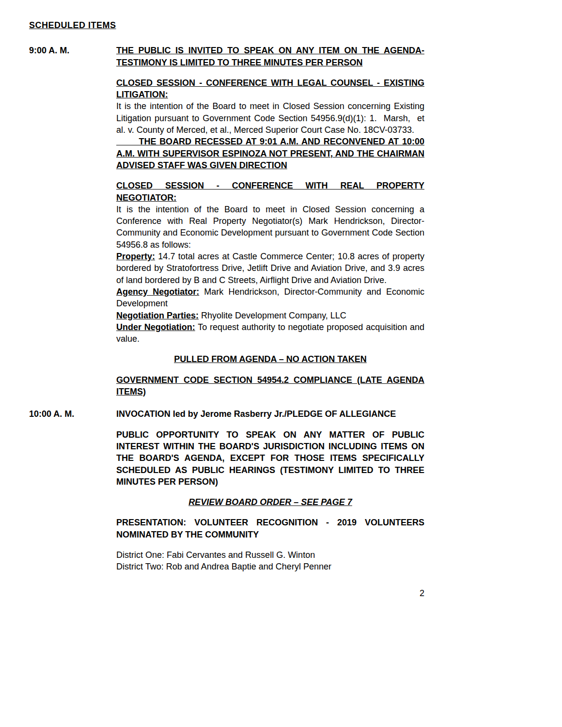SCHEDULED ITEMS
9:00 A. M.
THE PUBLIC IS INVITED TO SPEAK ON ANY ITEM ON THE AGENDA-TESTIMONY IS LIMITED TO THREE MINUTES PER PERSON
CLOSED SESSION - CONFERENCE WITH LEGAL COUNSEL - EXISTING LITIGATION:
It is the intention of the Board to meet in Closed Session concerning Existing Litigation pursuant to Government Code Section 54956.9(d)(1): 1. Marsh, et al. v. County of Merced, et al., Merced Superior Court Case No. 18CV-03733.
THE BOARD RECESSED AT 9:01 A.M. AND RECONVENED AT 10:00 A.M. WITH SUPERVISOR ESPINOZA NOT PRESENT, AND THE CHAIRMAN ADVISED STAFF WAS GIVEN DIRECTION
CLOSED SESSION - CONFERENCE WITH REAL PROPERTY NEGOTIATOR:
It is the intention of the Board to meet in Closed Session concerning a Conference with Real Property Negotiator(s) Mark Hendrickson, Director-Community and Economic Development pursuant to Government Code Section 54956.8 as follows:
Property: 14.7 total acres at Castle Commerce Center; 10.8 acres of property bordered by Stratofortress Drive, Jetlift Drive and Aviation Drive, and 3.9 acres of land bordered by B and C Streets, Airflight Drive and Aviation Drive.
Agency Negotiator: Mark Hendrickson, Director-Community and Economic Development
Negotiation Parties: Rhyolite Development Company, LLC
Under Negotiation: To request authority to negotiate proposed acquisition and value.
PULLED FROM AGENDA – NO ACTION TAKEN
GOVERNMENT CODE SECTION 54954.2 COMPLIANCE (LATE AGENDA ITEMS)
10:00 A. M.
INVOCATION led by Jerome Rasberry Jr./PLEDGE OF ALLEGIANCE
PUBLIC OPPORTUNITY TO SPEAK ON ANY MATTER OF PUBLIC INTEREST WITHIN THE BOARD'S JURISDICTION INCLUDING ITEMS ON THE BOARD'S AGENDA, EXCEPT FOR THOSE ITEMS SPECIFICALLY SCHEDULED AS PUBLIC HEARINGS (TESTIMONY LIMITED TO THREE MINUTES PER PERSON)
REVIEW BOARD ORDER – SEE PAGE 7
PRESENTATION: VOLUNTEER RECOGNITION - 2019 VOLUNTEERS NOMINATED BY THE COMMUNITY
District One: Fabi Cervantes and Russell G. Winton
District Two: Rob and Andrea Baptie and Cheryl Penner
2